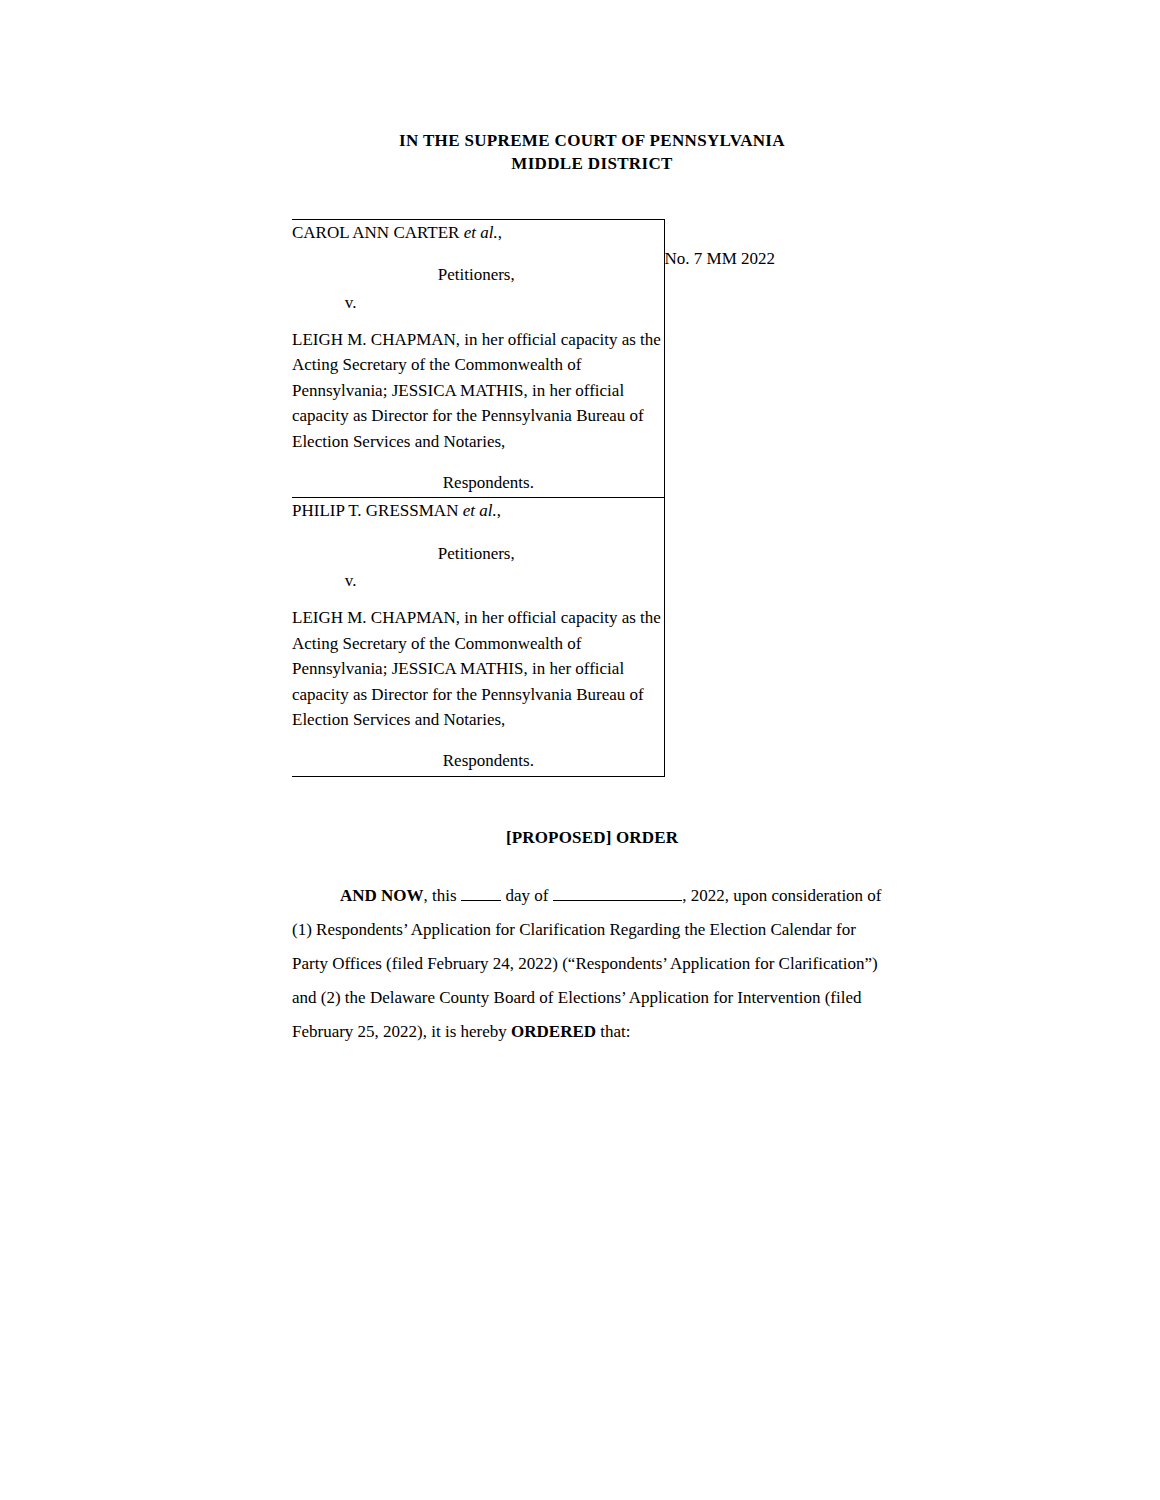IN THE SUPREME COURT OF PENNSYLVANIA
MIDDLE DISTRICT
| CAROL ANN CARTER et al. , Petitioners, v. LEIGH M. CHAPMAN, in her official capacity as the Acting Secretary of the Commonwealth of Pennsylvania; JESSICA MATHIS, in her official capacity as Director for the Pennsylvania Bureau of Election Services and Notaries, Respondents. | No. 7 MM 2022 |
| PHILIP T. GRESSMAN et al. , Petitioners, v. LEIGH M. CHAPMAN, in her official capacity as the Acting Secretary of the Commonwealth of Pennsylvania; JESSICA MATHIS, in her official capacity as Director for the Pennsylvania Bureau of Election Services and Notaries, Respondents. |
[PROPOSED] ORDER
AND NOW, this day of , 2022, upon consideration of (1) Respondents’ Application for Clarification Regarding the Election Calendar for Party Offices (filed February 24, 2022) (“Respondents’ Application for Clarification”) and (2) the Delaware County Board of Elections’ Application for Intervention (filed February 25, 2022), it is hereby ORDERED that: